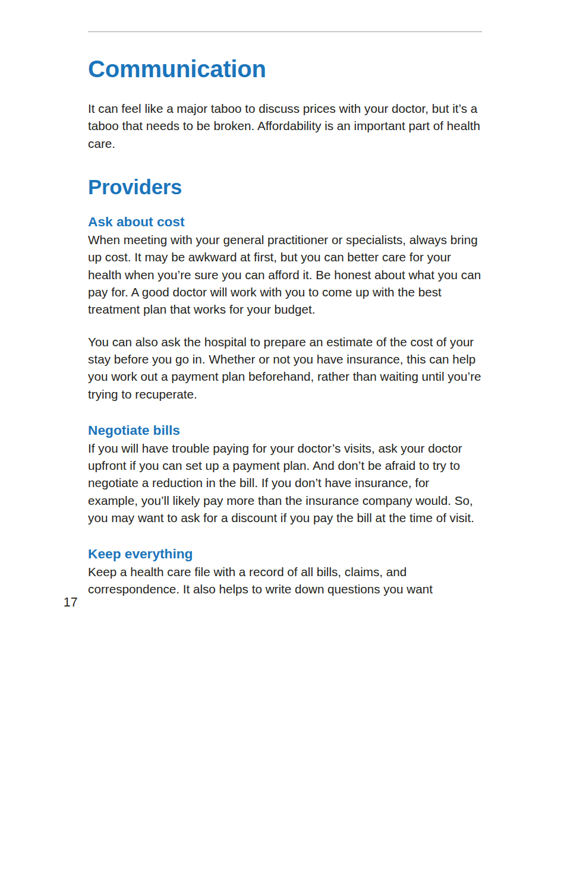Communication
It can feel like a major taboo to discuss prices with your doctor, but it’s a taboo that needs to be broken. Affordability is an important part of health care.
Providers
Ask about cost
When meeting with your general practitioner or specialists, always bring up cost. It may be awkward at first, but you can better care for your health when you’re sure you can afford it. Be honest about what you can pay for. A good doctor will work with you to come up with the best treatment plan that works for your budget.
You can also ask the hospital to prepare an estimate of the cost of your stay before you go in. Whether or not you have insurance, this can help you work out a payment plan beforehand, rather than waiting until you’re trying to recuperate.
Negotiate bills
If you will have trouble paying for your doctor’s visits, ask your doctor upfront if you can set up a payment plan. And don’t be afraid to try to negotiate a reduction in the bill. If you don’t have insurance, for example, you’ll likely pay more than the insurance company would. So, you may want to ask for a discount if you pay the bill at the time of visit.
Keep everything
Keep a health care file with a record of all bills, claims, and correspondence. It also helps to write down questions you want
17